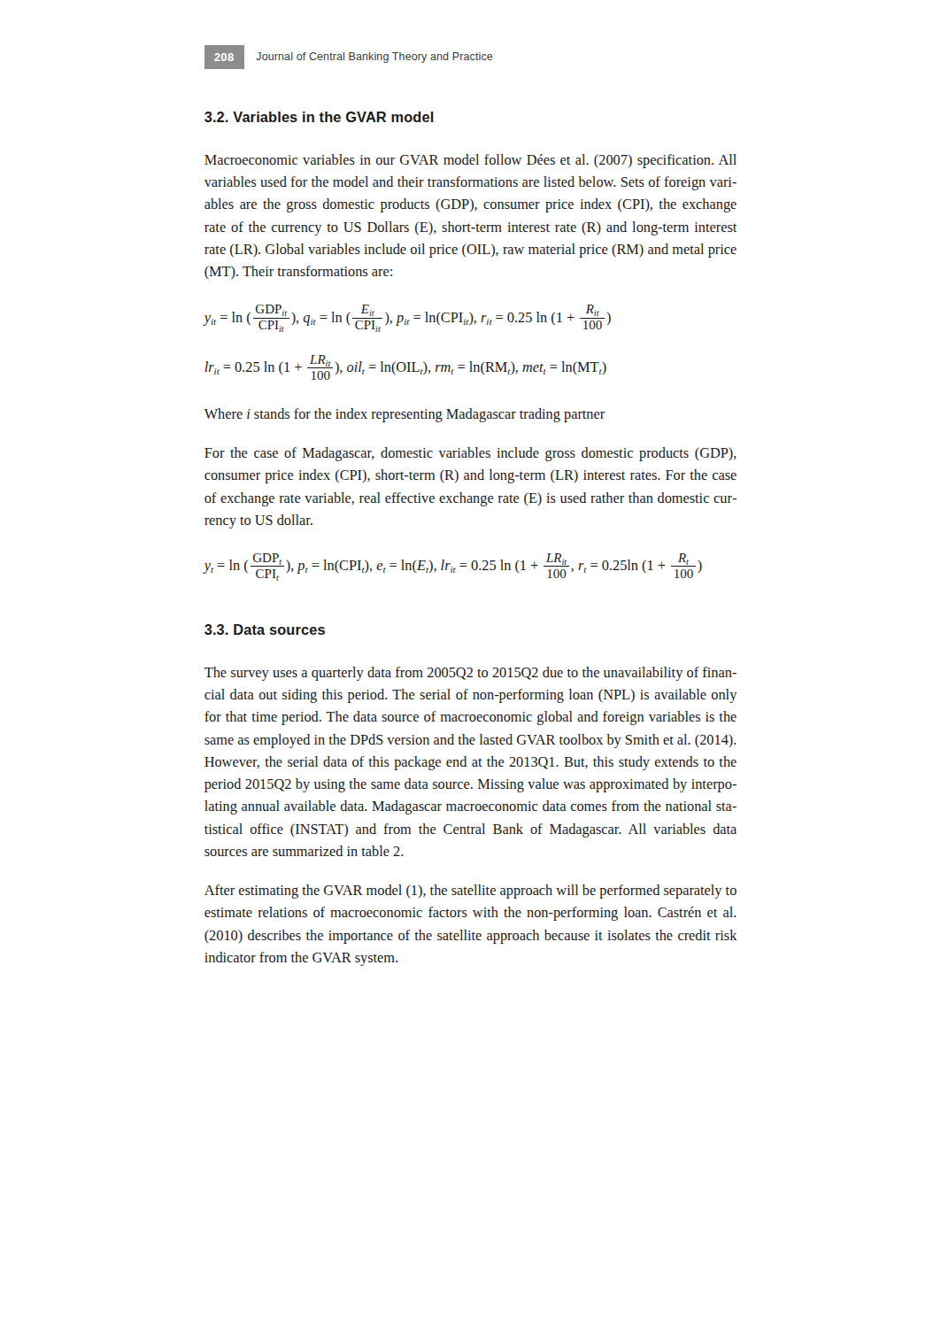208
Journal of Central Banking Theory and Practice
3.2. Variables in the GVAR model
Macroeconomic variables in our GVAR model follow Dées et al. (2007) specification. All variables used for the model and their transformations are listed below. Sets of foreign variables are the gross domestic products (GDP), consumer price index (CPI), the exchange rate of the currency to US Dollars (E), short-term interest rate (R) and long-term interest rate (LR). Global variables include oil price (OIL), raw material price (RM) and metal price (MT). Their transformations are:
yit = ln (GDPit CPIit), qit = ln (Eit CPIit), pit = ln(CPIit), rit = 0.25 ln (1 + Rit 100)
lrit = 0.25 ln (1 + LRit 100), oilt = ln(OILt), rmt = ln(RMt), mett = ln(MTt)
Where i stands for the index representing Madagascar trading partner
For the case of Madagascar, domestic variables include gross domestic products (GDP), consumer price index (CPI), short-term (R) and long-term (LR) interest rates. For the case of exchange rate variable, real effective exchange rate (E) is used rather than domestic currency to US dollar.
yt = ln (GDPt CPIt), pt = ln(CPIt), et = ln(Et), lrit = 0.25 ln (1 + LRit 100, rt = 0.25ln (1 + Rt 100)
3.3. Data sources
The survey uses a quarterly data from 2005Q2 to 2015Q2 due to the unavailability of financial data out siding this period. The serial of non-performing loan (NPL) is available only for that time period. The data source of macroeconomic global and foreign variables is the same as employed in the DPdS version and the lasted GVAR toolbox by Smith et al. (2014). However, the serial data of this package end at the 2013Q1. But, this study extends to the period 2015Q2 by using the same data source. Missing value was approximated by interpolating annual available data. Madagascar macroeconomic data comes from the national statistical office (INSTAT) and from the Central Bank of Madagascar. All variables data sources are summarized in table 2.
After estimating the GVAR model (1), the satellite approach will be performed separately to estimate relations of macroeconomic factors with the non-performing loan. Castrén et al. (2010) describes the importance of the satellite approach because it isolates the credit risk indicator from the GVAR system.